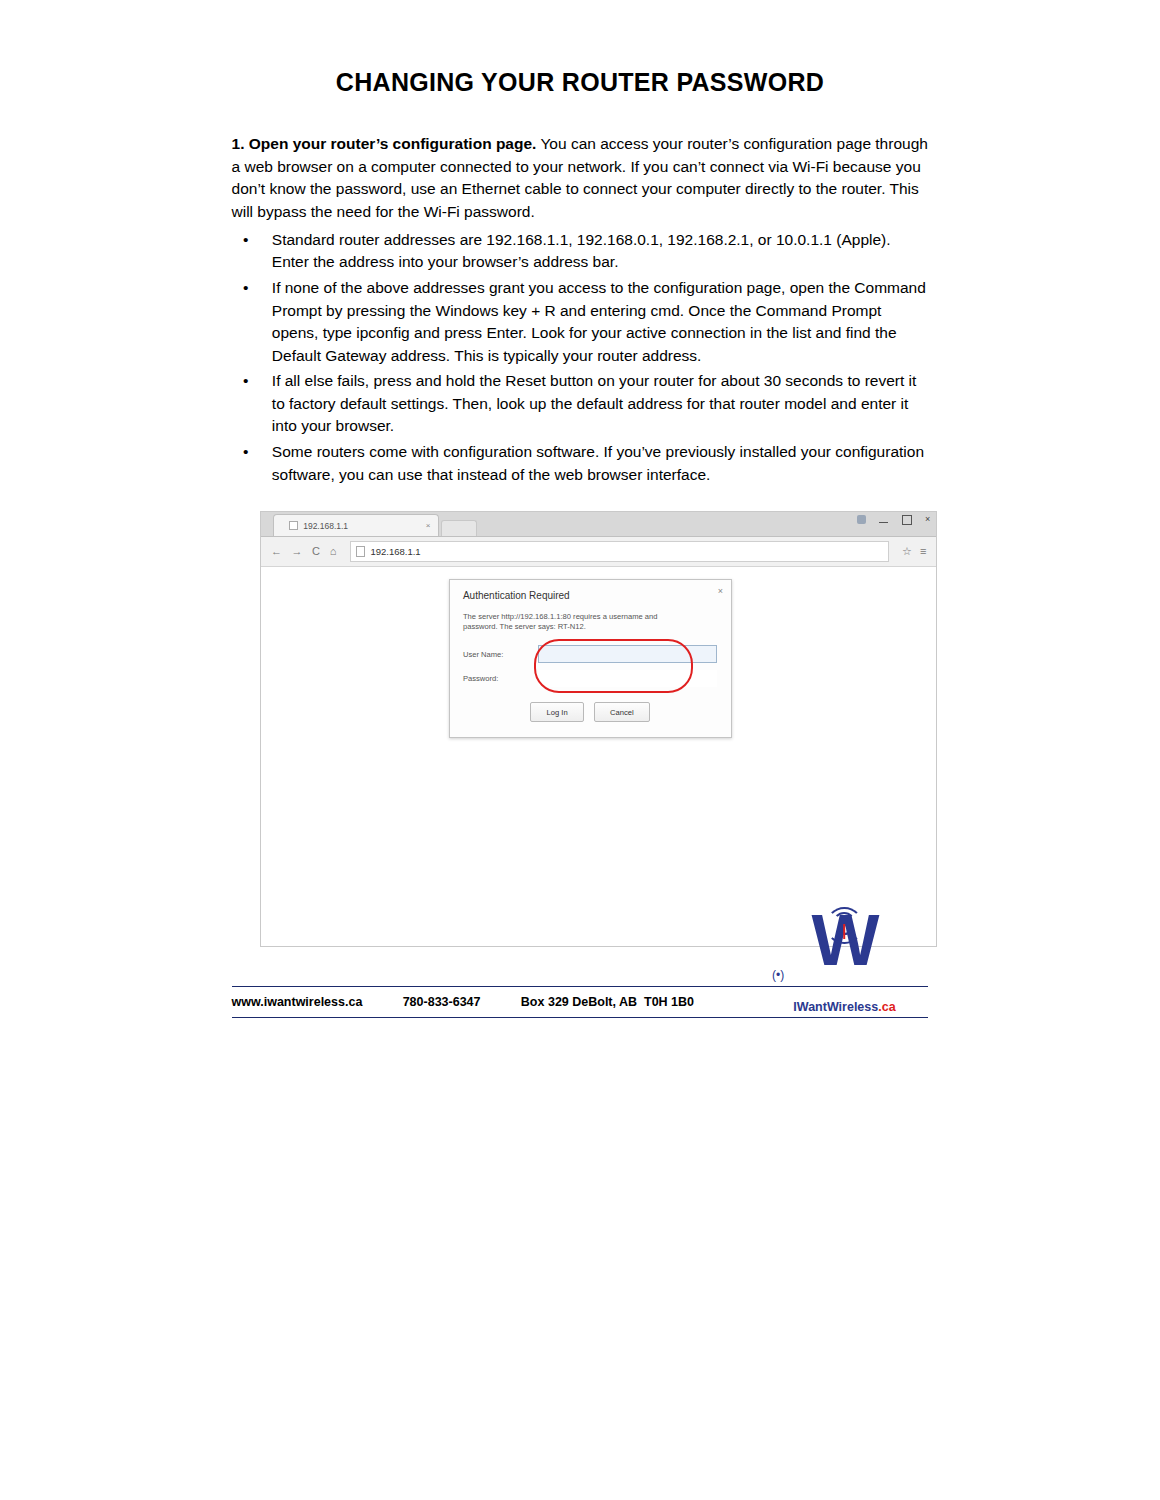CHANGING YOUR ROUTER PASSWORD
1. Open your router’s configuration page. You can access your router’s configuration page through a web browser on a computer connected to your network. If you can’t connect via Wi-Fi because you don’t know the password, use an Ethernet cable to connect your computer directly to the router. This will bypass the need for the Wi-Fi password.
Standard router addresses are 192.168.1.1, 192.168.0.1, 192.168.2.1, or 10.0.1.1 (Apple). Enter the address into your browser’s address bar.
If none of the above addresses grant you access to the configuration page, open the Command Prompt by pressing the Windows key + R and entering cmd. Once the Command Prompt opens, type ipconfig and press Enter. Look for your active connection in the list and find the Default Gateway address. This is typically your router address.
If all else fails, press and hold the Reset button on your router for about 30 seconds to revert it to factory default settings. Then, look up the default address for that router model and enter it into your browser.
Some routers come with configuration software. If you’ve previously installed your configuration software, you can use that instead of the web browser interface.
192.168.1.1×
×
← → C ⌂
192.168.1.1
☆ ≡
×
Authentication Required
The server http://192.168.1.1:80 requires a username and password. The server says: RT-N12.
User Name:
Password:
Log In Cancel
www.iwantwireless.ca 780-833-6347 Box 329 DeBolt, AB T0H 1B0
W
(•)
IWantWireless.ca